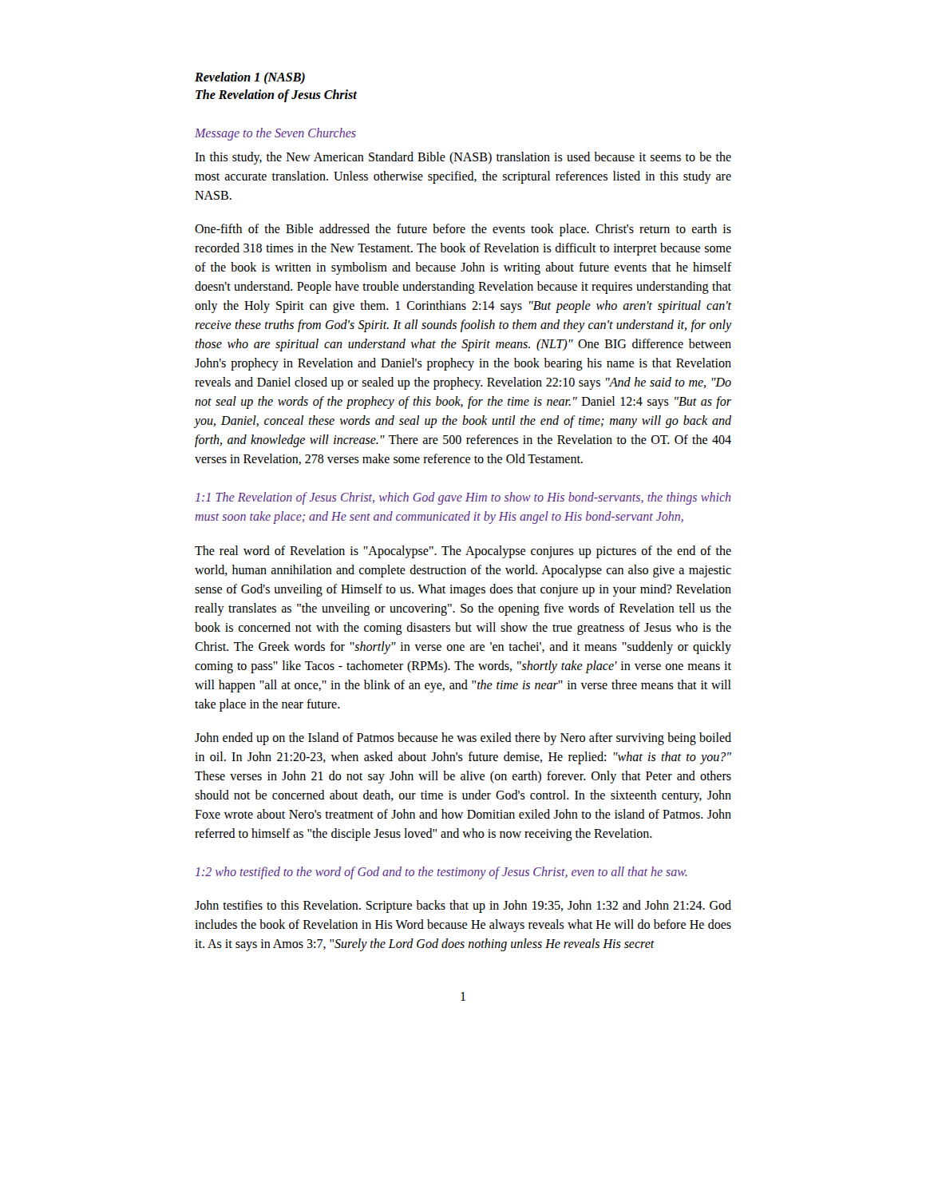Revelation 1 (NASB)
The Revelation of Jesus Christ
Message to the Seven Churches
In this study, the New American Standard Bible (NASB) translation is used because it seems to be the most accurate translation. Unless otherwise specified, the scriptural references listed in this study are NASB.
One-fifth of the Bible addressed the future before the events took place. Christ's return to earth is recorded 318 times in the New Testament. The book of Revelation is difficult to interpret because some of the book is written in symbolism and because John is writing about future events that he himself doesn't understand. People have trouble understanding Revelation because it requires understanding that only the Holy Spirit can give them. 1 Corinthians 2:14 says "But people who aren't spiritual can't receive these truths from God's Spirit. It all sounds foolish to them and they can't understand it, for only those who are spiritual can understand what the Spirit means. (NLT)" One BIG difference between John's prophecy in Revelation and Daniel's prophecy in the book bearing his name is that Revelation reveals and Daniel closed up or sealed up the prophecy. Revelation 22:10 says "And he said to me, "Do not seal up the words of the prophecy of this book, for the time is near." Daniel 12:4 says "But as for you, Daniel, conceal these words and seal up the book until the end of time; many will go back and forth, and knowledge will increase." There are 500 references in the Revelation to the OT. Of the 404 verses in Revelation, 278 verses make some reference to the Old Testament.
1:1 The Revelation of Jesus Christ, which God gave Him to show to His bond-servants, the things which must soon take place; and He sent and communicated it by His angel to His bond-servant John,
The real word of Revelation is "Apocalypse". The Apocalypse conjures up pictures of the end of the world, human annihilation and complete destruction of the world. Apocalypse can also give a majestic sense of God's unveiling of Himself to us. What images does that conjure up in your mind? Revelation really translates as "the unveiling or uncovering". So the opening five words of Revelation tell us the book is concerned not with the coming disasters but will show the true greatness of Jesus who is the Christ. The Greek words for "shortly" in verse one are 'en tachei', and it means "suddenly or quickly coming to pass" like Tacos - tachometer (RPMs). The words, "shortly take place' in verse one means it will happen "all at once," in the blink of an eye, and "the time is near" in verse three means that it will take place in the near future.
John ended up on the Island of Patmos because he was exiled there by Nero after surviving being boiled in oil. In John 21:20-23, when asked about John's future demise, He replied: "what is that to you?" These verses in John 21 do not say John will be alive (on earth) forever. Only that Peter and others should not be concerned about death, our time is under God's control. In the sixteenth century, John Foxe wrote about Nero's treatment of John and how Domitian exiled John to the island of Patmos. John referred to himself as "the disciple Jesus loved" and who is now receiving the Revelation.
1:2 who testified to the word of God and to the testimony of Jesus Christ, even to all that he saw.
John testifies to this Revelation. Scripture backs that up in John 19:35, John 1:32 and John 21:24. God includes the book of Revelation in His Word because He always reveals what He will do before He does it. As it says in Amos 3:7, "Surely the Lord God does nothing unless He reveals His secret
1